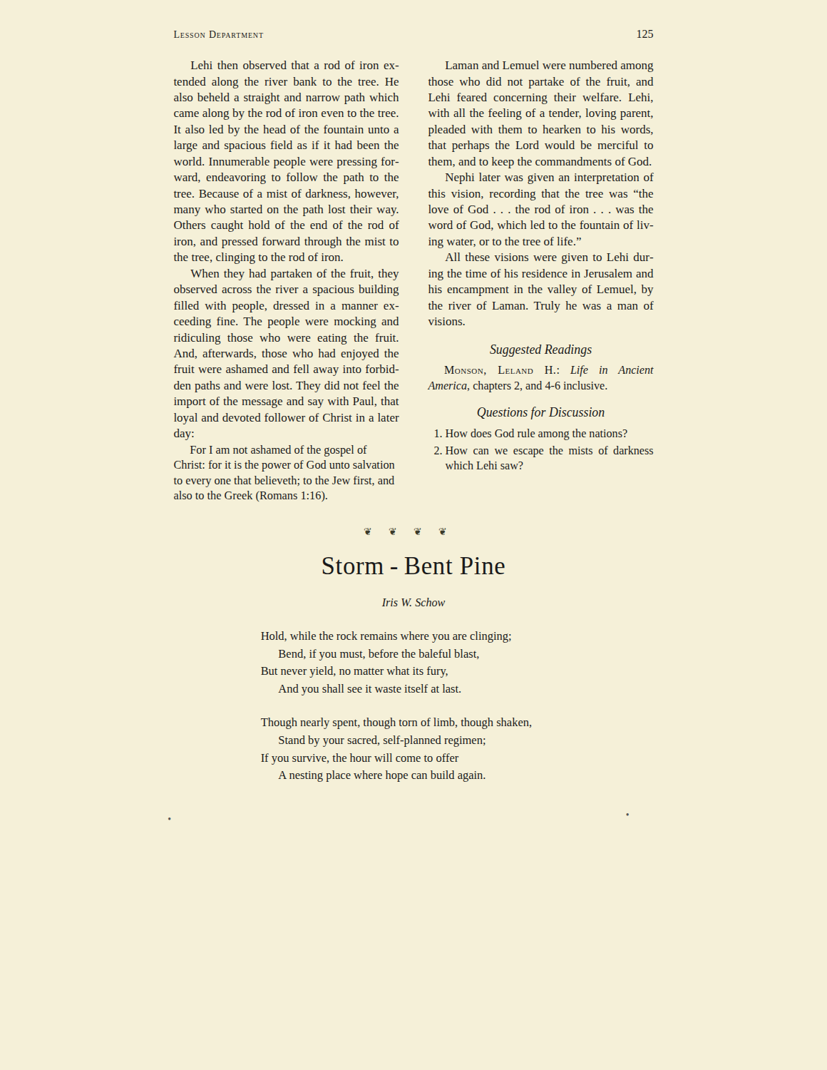Lesson Department 125
Lehi then observed that a rod of iron extended along the river bank to the tree. He also beheld a straight and narrow path which came along by the rod of iron even to the tree. It also led by the head of the fountain unto a large and spacious field as if it had been the world. Innumerable people were pressing forward, endeavoring to follow the path to the tree. Because of a mist of darkness, however, many who started on the path lost their way. Others caught hold of the end of the rod of iron, and pressed forward through the mist to the tree, clinging to the rod of iron.
When they had partaken of the fruit, they observed across the river a spacious building filled with people, dressed in a manner exceeding fine. The people were mocking and ridiculing those who were eating the fruit. And, afterwards, those who had enjoyed the fruit were ashamed and fell away into forbidden paths and were lost. They did not feel the import of the message and say with Paul, that loyal and devoted follower of Christ in a later day:
For I am not ashamed of the gospel of Christ: for it is the power of God unto salvation to every one that believeth; to the Jew first, and also to the Greek (Romans 1:16).
Laman and Lemuel were numbered among those who did not partake of the fruit, and Lehi feared concerning their welfare. Lehi, with all the feeling of a tender, loving parent, pleaded with them to hearken to his words, that perhaps the Lord would be merciful to them, and to keep the commandments of God.
Nephi later was given an interpretation of this vision, recording that the tree was “the love of God . . . the rod of iron . . . was the word of God, which led to the fountain of living water, or to the tree of life.”
All these visions were given to Lehi during the time of his residence in Jerusalem and his encampment in the valley of Lemuel, by the river of Laman. Truly he was a man of visions.
Suggested Readings
Monson, Leland H.: Life in Ancient America, chapters 2, and 4-6 inclusive.
Questions for Discussion
How does God rule among the nations?
How can we escape the mists of darkness which Lehi saw?
❦❦❦❦
Storm - Bent Pine
Iris W. Schow
Hold, while the rock remains where you are clinging;
Bend, if you must, before the baleful blast,
But never yield, no matter what its fury,
And you shall see it waste itself at last.
Though nearly spent, though torn of limb, though shaken,
Stand by your sacred, self-planned regimen;
If you survive, the hour will come to offer
A nesting place where hope can build again.
•
•